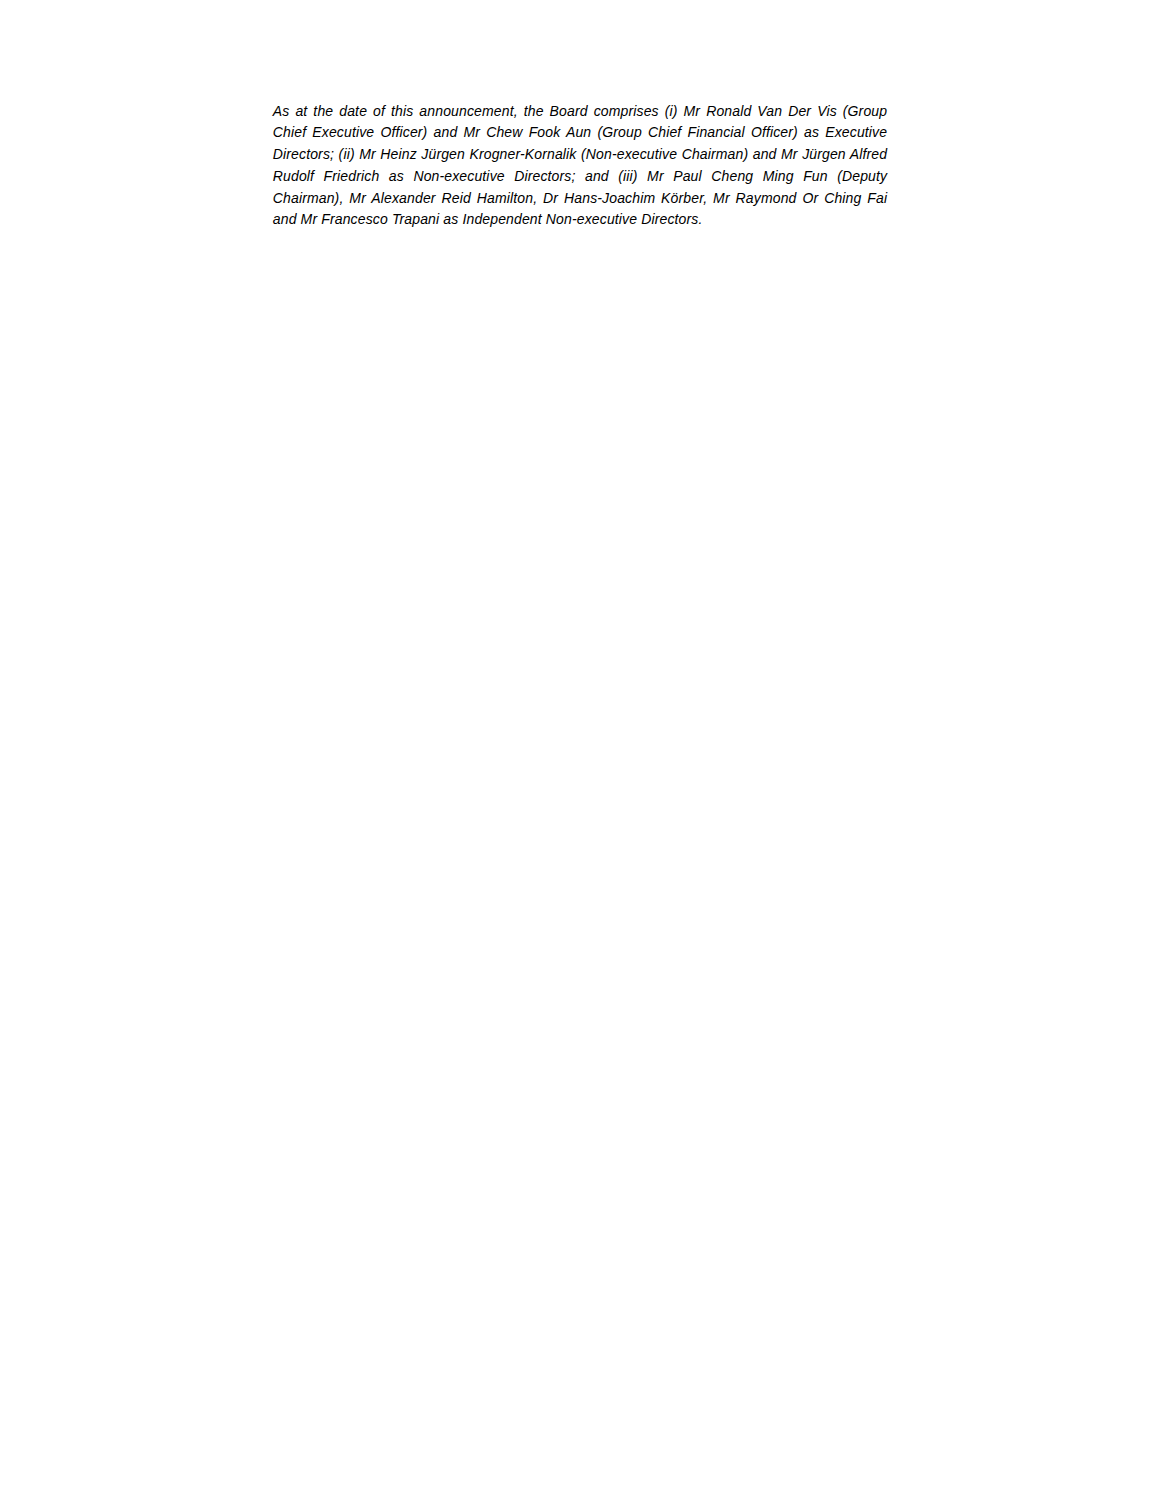As at the date of this announcement, the Board comprises (i) Mr Ronald Van Der Vis (Group Chief Executive Officer) and Mr Chew Fook Aun (Group Chief Financial Officer) as Executive Directors; (ii) Mr Heinz Jürgen Krogner-Kornalik (Non-executive Chairman) and Mr Jürgen Alfred Rudolf Friedrich as Non-executive Directors; and (iii) Mr Paul Cheng Ming Fun (Deputy Chairman), Mr Alexander Reid Hamilton, Dr Hans-Joachim Körber, Mr Raymond Or Ching Fai and Mr Francesco Trapani as Independent Non-executive Directors.